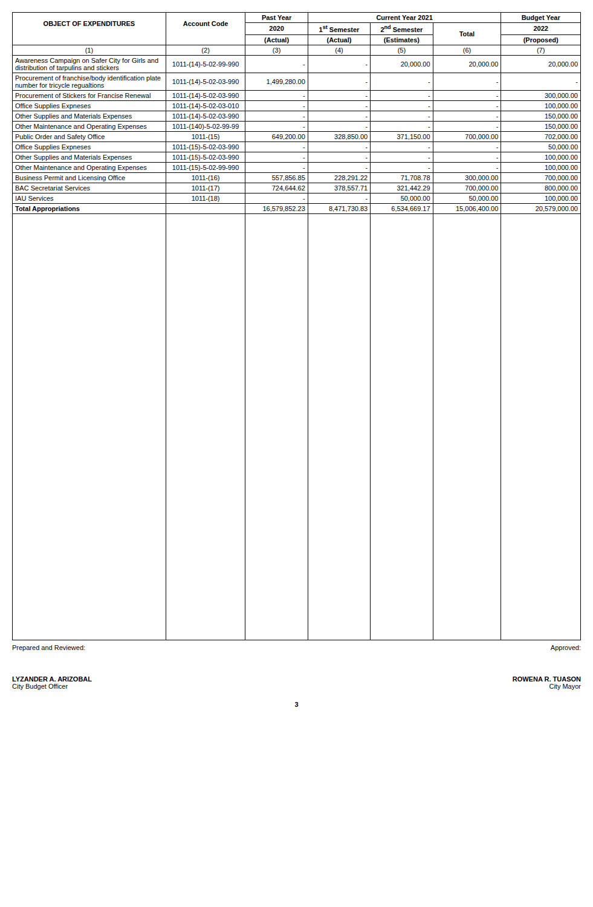| OBJECT OF EXPENDITURES | Account Code | Past Year | Current Year 2021 | Budget Year |
| --- | --- | --- | --- | --- |
| 2020 | 1 st Semester | 2 nd Semester | Total | 2022 |
| | | (Actual) | (Actual) | (Estimates) | (Proposed) |
| (1) | (2) | (3) | (4) | (5) | (6) | (7) |
| Awareness Campaign on Safer City for Girls and distribution of tarpulins and stickers | 1011-(14)-5-02-99-990 | - | - | 20,000.00 | 20,000.00 | 20,000.00 |
| Procurement of franchise/body identification plate number for tricycle regualtions | 1011-(14)-5-02-03-990 | 1,499,280.00 | - | - | - | - |
| Procurement of Stickers for Francise Renewal | 1011-(14)-5-02-03-990 | - | - | - | - | 300,000.00 |
| Office Supplies Expneses | 1011-(14)-5-02-03-010 | - | - | - | - | 100,000.00 |
| Other Supplies and Materials Expenses | 1011-(14)-5-02-03-990 | - | - | - | - | 150,000.00 |
| Other Maintenance and Operating Expenses | 1011-(140)-5-02-99-99 | - | - | - | - | 150,000.00 |
| Public Order and Safety Office | 1011-(15) | 649,200.00 | 328,850.00 | 371,150.00 | 700,000.00 | 702,000.00 |
| Office Supplies Expneses | 1011-(15)-5-02-03-990 | - | - | - | - | 50,000.00 |
| Other Supplies and Materials Expenses | 1011-(15)-5-02-03-990 | - | - | - | - | 100,000.00 |
| Other Maintenance and Operating Expenses | 1011-(15)-5-02-99-990 | - | - | - | - | 100,000.00 |
| Business Permit and Licensing Office | 1011-(16) | 557,856.85 | 228,291.22 | 71,708.78 | 300,000.00 | 700,000.00 |
| BAC Secretariat Services | 1011-(17) | 724,644.62 | 378,557.71 | 321,442.29 | 700,000.00 | 800,000.00 |
| IAU Services | 1011-(18) | - | - | 50,000.00 | 50,000.00 | 100,000.00 |
| Total Appropriations | | 16,579,852.23 | 8,471,730.83 | 6,534,669.17 | 15,006,400.00 | 20,579,000.00 |
| Prepared and Reviewed: | Approved: |
| LYZANDER A. ARIZOBAL | ROWENA R. TUASON |
| City Budget Officer | City Mayor |
3